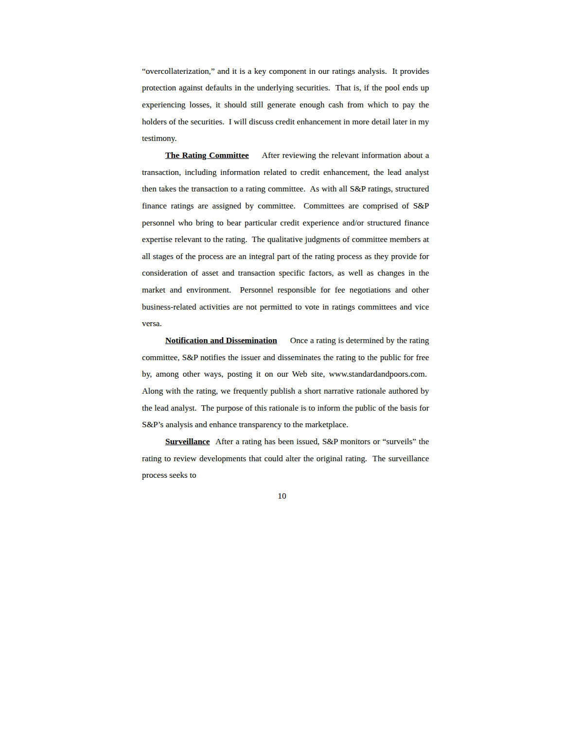“overcollaterization,” and it is a key component in our ratings analysis. It provides protection against defaults in the underlying securities. That is, if the pool ends up experiencing losses, it should still generate enough cash from which to pay the holders of the securities. I will discuss credit enhancement in more detail later in my testimony.
The Rating Committee After reviewing the relevant information about a transaction, including information related to credit enhancement, the lead analyst then takes the transaction to a rating committee. As with all S&P ratings, structured finance ratings are assigned by committee. Committees are comprised of S&P personnel who bring to bear particular credit experience and/or structured finance expertise relevant to the rating. The qualitative judgments of committee members at all stages of the process are an integral part of the rating process as they provide for consideration of asset and transaction specific factors, as well as changes in the market and environment. Personnel responsible for fee negotiations and other business-related activities are not permitted to vote in ratings committees and vice versa.
Notification and Dissemination Once a rating is determined by the rating committee, S&P notifies the issuer and disseminates the rating to the public for free by, among other ways, posting it on our Web site, www.standardandpoors.com. Along with the rating, we frequently publish a short narrative rationale authored by the lead analyst. The purpose of this rationale is to inform the public of the basis for S&P’s analysis and enhance transparency to the marketplace.
Surveillance After a rating has been issued, S&P monitors or “surveils” the rating to review developments that could alter the original rating. The surveillance process seeks to
10